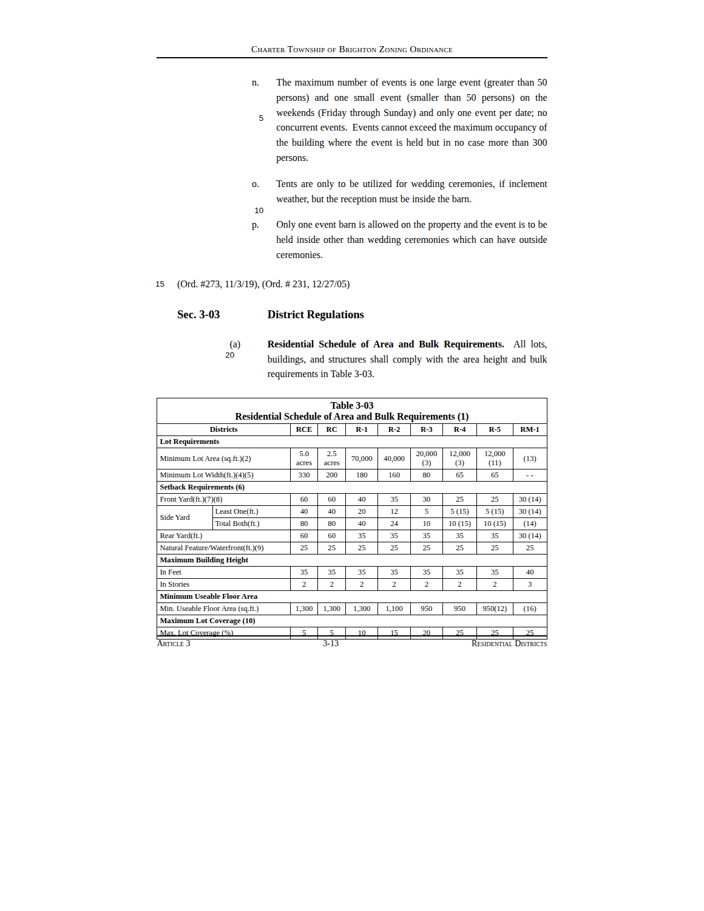Charter Township of Brighton Zoning Ordinance
n. 5 The maximum number of events is one large event (greater than 50 persons) and one small event (smaller than 50 persons) on the weekends (Friday through Sunday) and only one event per date; no concurrent events. Events cannot exceed the maximum occupancy of the building where the event is held but in no case more than 300 persons.
o. Tents are only to be utilized for wedding ceremonies, if inclement weather, but the reception must be inside the barn.
10 p. Only one event barn is allowed on the property and the event is to be held inside other than wedding ceremonies which can have outside ceremonies.
15 (Ord. #273, 11/3/19), (Ord. # 231, 12/27/05)
Sec. 3-03 District Regulations
20 (a)
Residential Schedule of Area and Bulk Requirements. All lots, buildings, and structures shall comply with the area height and bulk requirements in Table 3-03.
Table 3-03 Residential Schedule of Area and Bulk Requirements (1)
| Districts | RCE | RC | R-1 | R-2 | R-3 | R-4 | R-5 | RM-1 |
| --- | --- | --- | --- | --- | --- | --- | --- | --- |
| Lot Requirements |
| Minimum Lot Area (sq.ft.)(2) | 5.0 acres | 2.5 acres | 70,000 | 40,000 | 20,000 (3) | 12,000 (3) | 12,000 (11) | (13) |
| Minimum Lot Width(ft.)(4)(5) | 330 | 200 | 180 | 160 | 80 | 65 | 65 | - - |
| Setback Requirements (6) |
| Front Yard(ft.)(7)(8) | 60 | 60 | 40 | 35 | 30 | 25 | 25 | 30 (14) |
| Side Yard | Least One(ft.) | 40 | 40 | 20 | 12 | 5 | 5 (15) | 5 (15) | 30 (14) |
| Total Both(ft.) | 80 | 80 | 40 | 24 | 10 | 10 (15) | 10 (15) | (14) |
| Rear Yard(ft.) | 60 | 60 | 35 | 35 | 35 | 35 | 35 | 30 (14) |
| Natural Feature/Waterfront(ft.)(9) | 25 | 25 | 25 | 25 | 25 | 25 | 25 | 25 |
| Maximum Building Height |
| In Feet | 35 | 35 | 35 | 35 | 35 | 35 | 35 | 40 |
| In Stories | 2 | 2 | 2 | 2 | 2 | 2 | 2 | 3 |
| Minimum Useable Floor Area |
| Min. Useable Floor Area (sq.ft.) | 1,300 | 1,300 | 1,300 | 1,100 | 950 | 950 | 950(12) | (16) |
| Maximum Lot Coverage (10) |
| Max. Lot Coverage (%) | 5 | 5 | 10 | 15 | 20 | 25 | 25 | 25 |
Article 3 3-13 Residential Districts